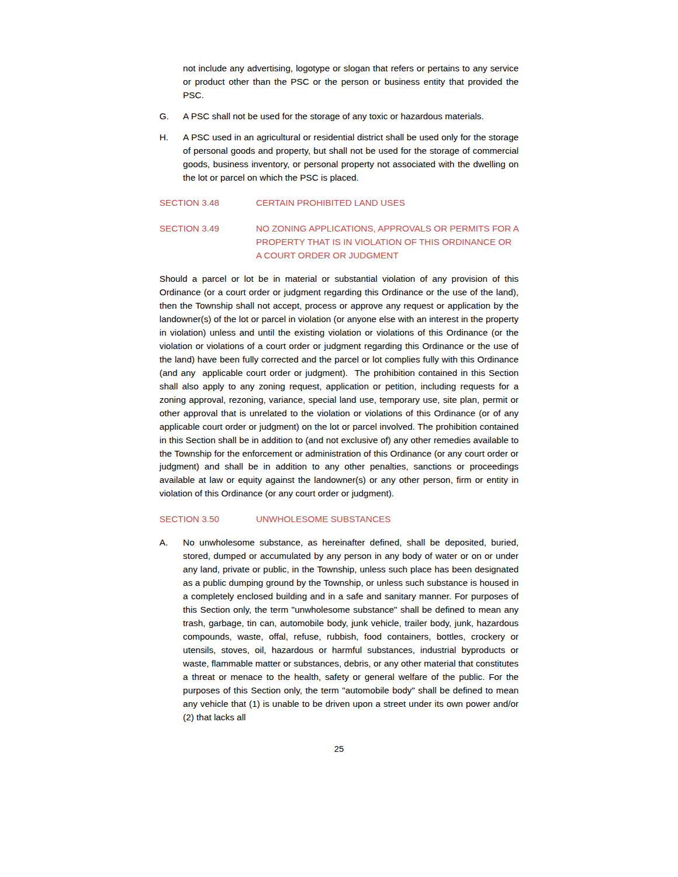not include any advertising, logotype or slogan that refers or pertains to any service or product other than the PSC or the person or business entity that provided the PSC.
G. A PSC shall not be used for the storage of any toxic or hazardous materials.
H. A PSC used in an agricultural or residential district shall be used only for the storage of personal goods and property, but shall not be used for the storage of commercial goods, business inventory, or personal property not associated with the dwelling on the lot or parcel on which the PSC is placed.
SECTION 3.48 CERTAIN PROHIBITED LAND USES
SECTION 3.49 NO ZONING APPLICATIONS, APPROVALS OR PERMITS FOR A PROPERTY THAT IS IN VIOLATION OF THIS ORDINANCE OR A COURT ORDER OR JUDGMENT
Should a parcel or lot be in material or substantial violation of any provision of this Ordinance (or a court order or judgment regarding this Ordinance or the use of the land), then the Township shall not accept, process or approve any request or application by the landowner(s) of the lot or parcel in violation (or anyone else with an interest in the property in violation) unless and until the existing violation or violations of this Ordinance (or the violation or violations of a court order or judgment regarding this Ordinance or the use of the land) have been fully corrected and the parcel or lot complies fully with this Ordinance (and any applicable court order or judgment). The prohibition contained in this Section shall also apply to any zoning request, application or petition, including requests for a zoning approval, rezoning, variance, special land use, temporary use, site plan, permit or other approval that is unrelated to the violation or violations of this Ordinance (or of any applicable court order or judgment) on the lot or parcel involved. The prohibition contained in this Section shall be in addition to (and not exclusive of) any other remedies available to the Township for the enforcement or administration of this Ordinance (or any court order or judgment) and shall be in addition to any other penalties, sanctions or proceedings available at law or equity against the landowner(s) or any other person, firm or entity in violation of this Ordinance (or any court order or judgment).
SECTION 3.50 UNWHOLESOME SUBSTANCES
A. No unwholesome substance, as hereinafter defined, shall be deposited, buried, stored, dumped or accumulated by any person in any body of water or on or under any land, private or public, in the Township, unless such place has been designated as a public dumping ground by the Township, or unless such substance is housed in a completely enclosed building and in a safe and sanitary manner. For purposes of this Section only, the term "unwholesome substance" shall be defined to mean any trash, garbage, tin can, automobile body, junk vehicle, trailer body, junk, hazardous compounds, waste, offal, refuse, rubbish, food containers, bottles, crockery or utensils, stoves, oil, hazardous or harmful substances, industrial byproducts or waste, flammable matter or substances, debris, or any other material that constitutes a threat or menace to the health, safety or general welfare of the public. For the purposes of this Section only, the term "automobile body" shall be defined to mean any vehicle that (1) is unable to be driven upon a street under its own power and/or (2) that lacks all
25